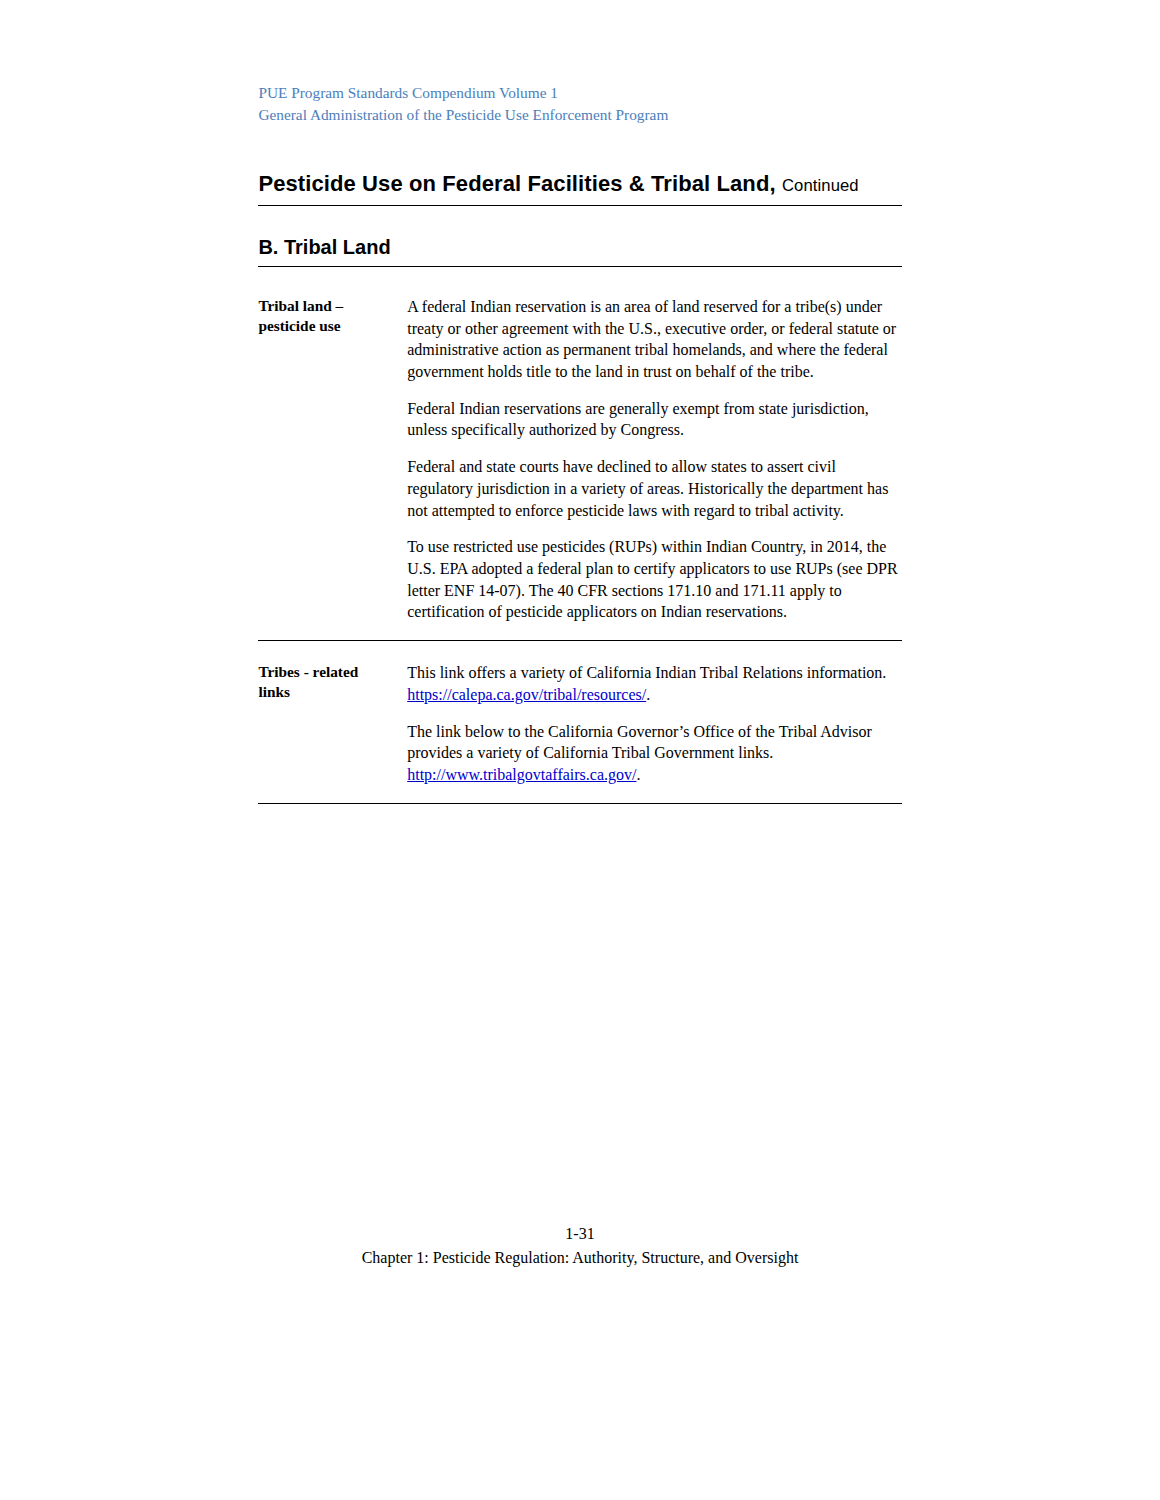PUE Program Standards Compendium Volume 1 General Administration of the Pesticide Use Enforcement Program
Pesticide Use on Federal Facilities & Tribal Land, Continued
B. Tribal Land
Tribal land – pesticide use
A federal Indian reservation is an area of land reserved for a tribe(s) under treaty or other agreement with the U.S., executive order, or federal statute or administrative action as permanent tribal homelands, and where the federal government holds title to the land in trust on behalf of the tribe.
Federal Indian reservations are generally exempt from state jurisdiction, unless specifically authorized by Congress.
Federal and state courts have declined to allow states to assert civil regulatory jurisdiction in a variety of areas. Historically the department has not attempted to enforce pesticide laws with regard to tribal activity.
To use restricted use pesticides (RUPs) within Indian Country, in 2014, the U.S. EPA adopted a federal plan to certify applicators to use RUPs (see DPR letter ENF 14-07). The 40 CFR sections 171.10 and 171.11 apply to certification of pesticide applicators on Indian reservations.
Tribes - related links
This link offers a variety of California Indian Tribal Relations information. https://calepa.ca.gov/tribal/resources/.
The link below to the California Governor’s Office of the Tribal Advisor provides a variety of California Tribal Government links. http://www.tribalgovtaffairs.ca.gov/.
1-31
Chapter 1: Pesticide Regulation: Authority, Structure, and Oversight